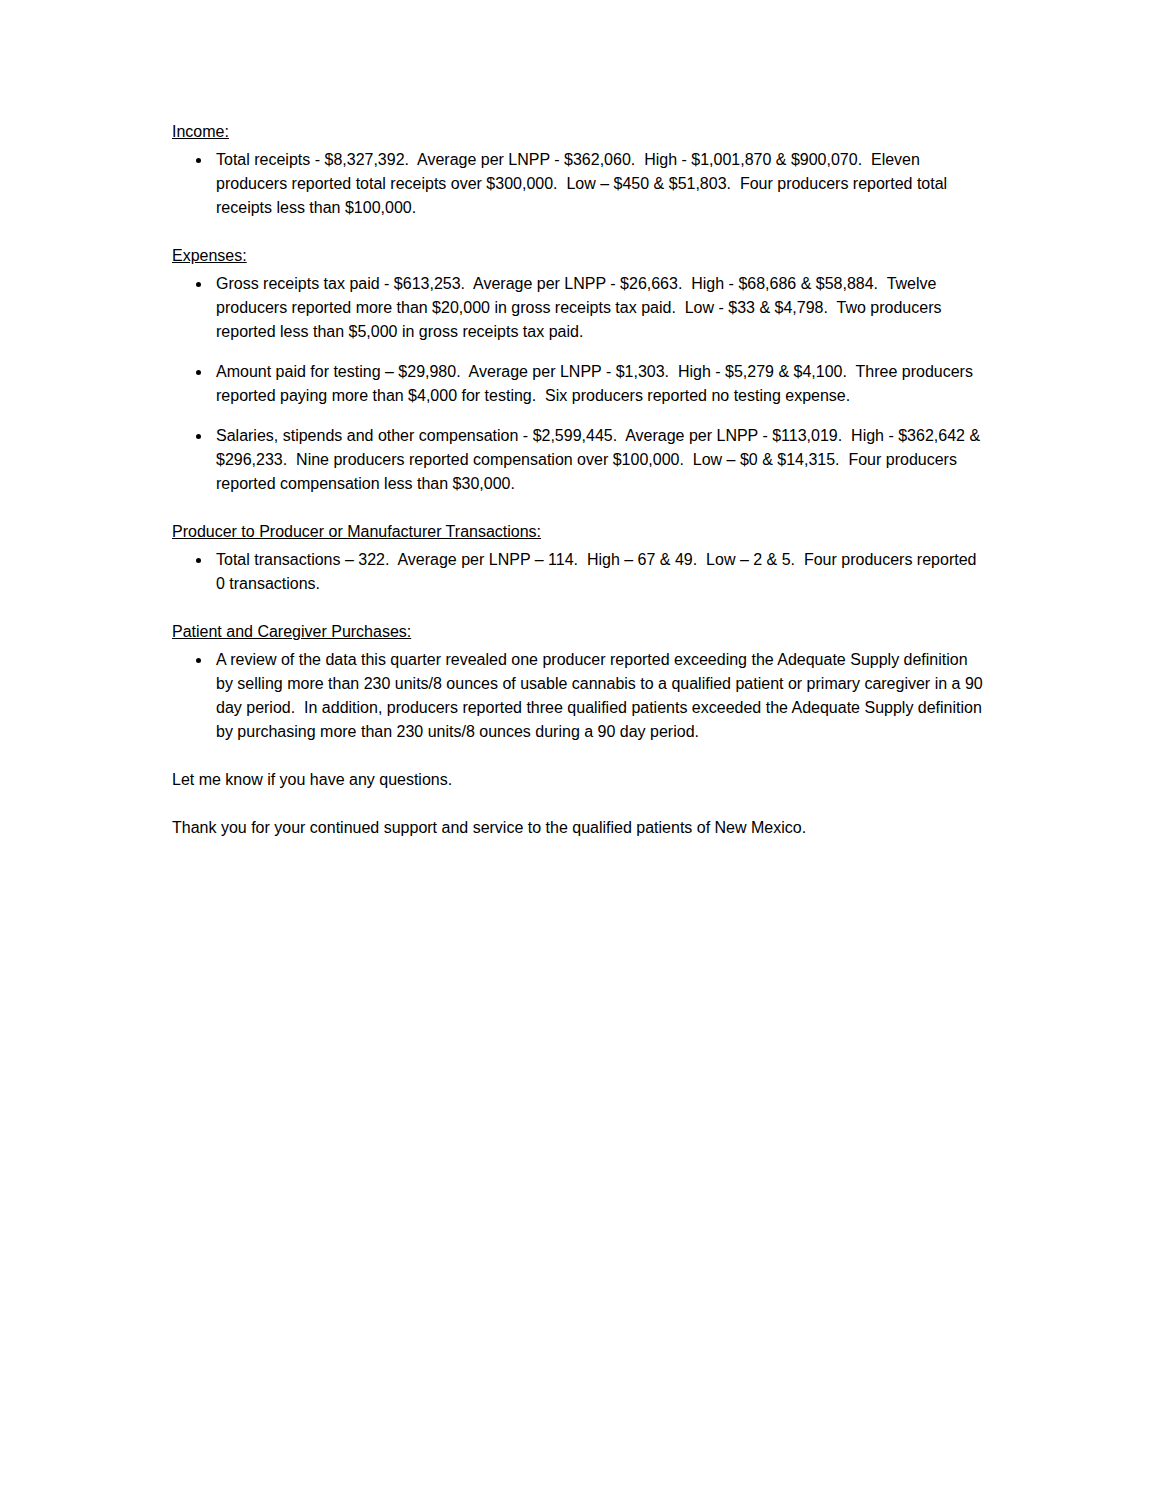Income:
Total receipts - $8,327,392. Average per LNPP - $362,060. High - $1,001,870 & $900,070. Eleven producers reported total receipts over $300,000. Low – $450 & $51,803. Four producers reported total receipts less than $100,000.
Expenses:
Gross receipts tax paid - $613,253. Average per LNPP - $26,663. High - $68,686 & $58,884. Twelve producers reported more than $20,000 in gross receipts tax paid. Low - $33 & $4,798. Two producers reported less than $5,000 in gross receipts tax paid.
Amount paid for testing – $29,980. Average per LNPP - $1,303. High - $5,279 & $4,100. Three producers reported paying more than $4,000 for testing. Six producers reported no testing expense.
Salaries, stipends and other compensation - $2,599,445. Average per LNPP - $113,019. High - $362,642 & $296,233. Nine producers reported compensation over $100,000. Low – $0 & $14,315. Four producers reported compensation less than $30,000.
Producer to Producer or Manufacturer Transactions:
Total transactions – 322. Average per LNPP – 114. High – 67 & 49. Low – 2 & 5. Four producers reported 0 transactions.
Patient and Caregiver Purchases:
A review of the data this quarter revealed one producer reported exceeding the Adequate Supply definition by selling more than 230 units/8 ounces of usable cannabis to a qualified patient or primary caregiver in a 90 day period. In addition, producers reported three qualified patients exceeded the Adequate Supply definition by purchasing more than 230 units/8 ounces during a 90 day period.
Let me know if you have any questions.
Thank you for your continued support and service to the qualified patients of New Mexico.